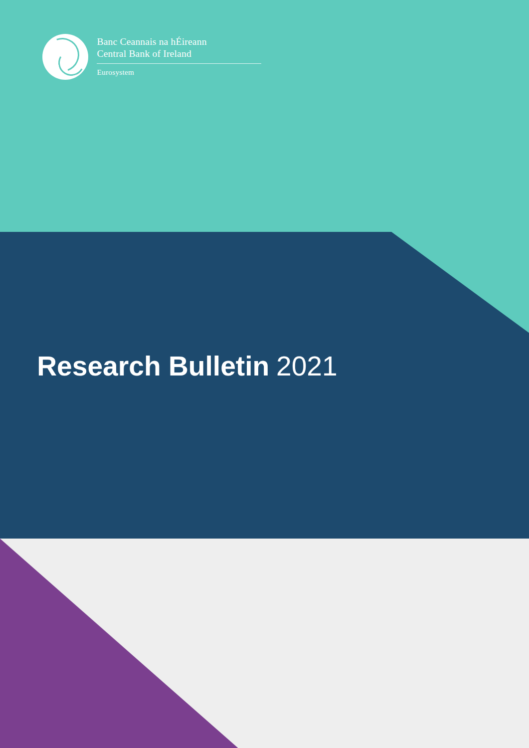Banc Ceannais na hÉireann
Central Bank of Ireland
Eurosystem
Research Bulletin 2021